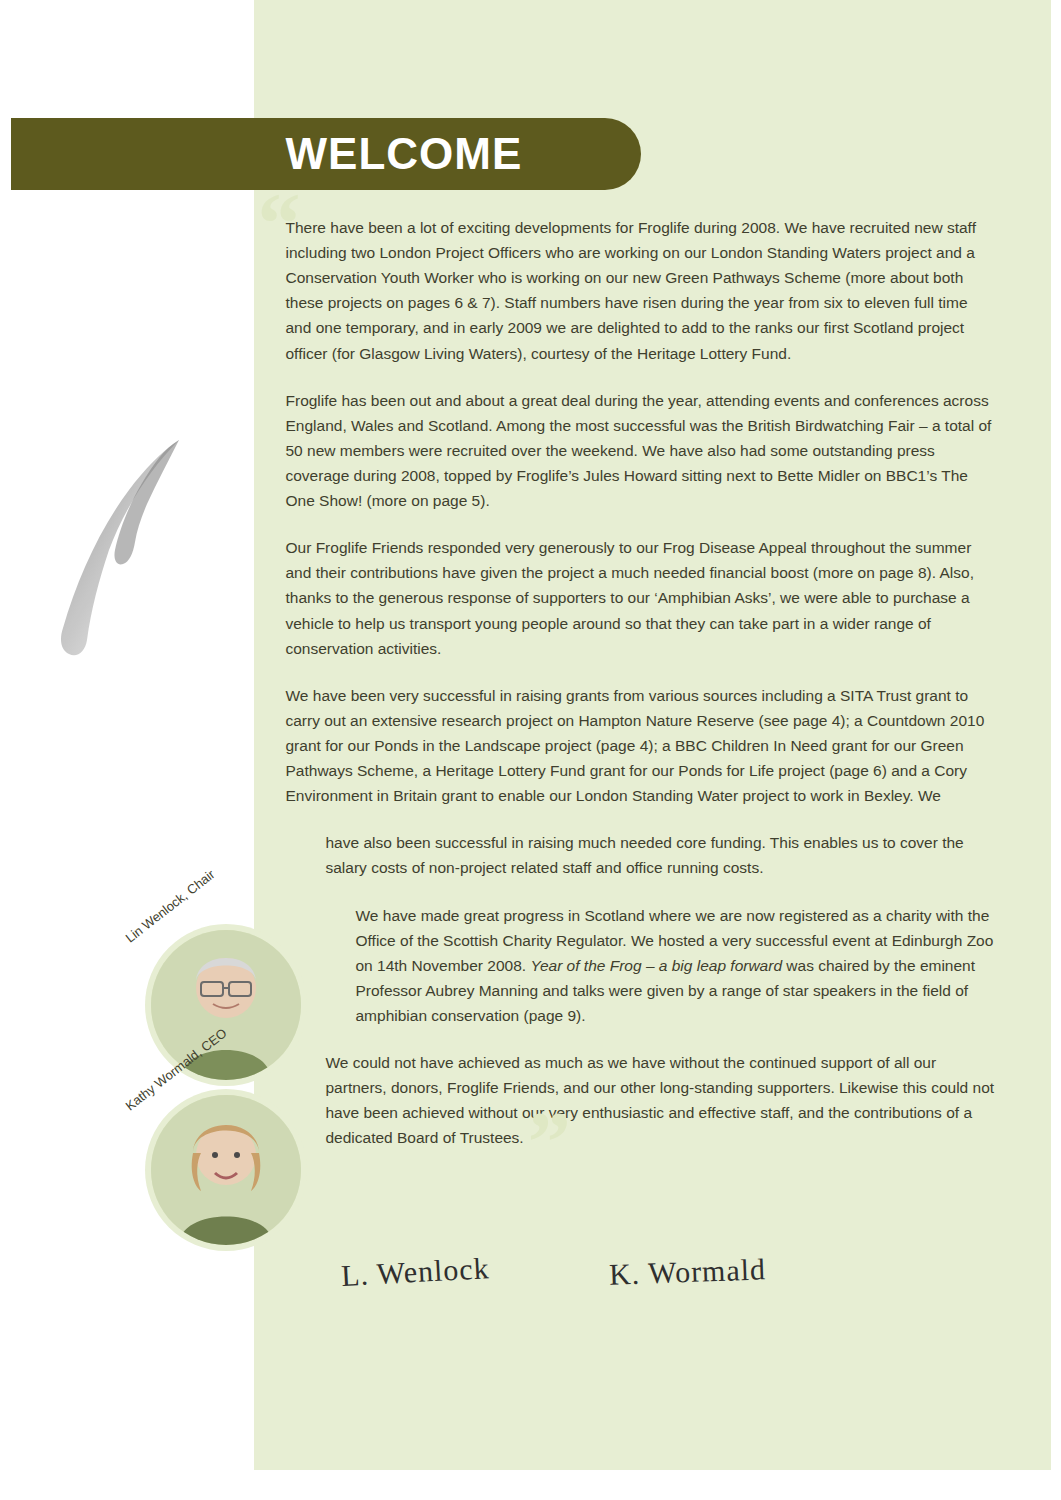WELCOME
“
There have been a lot of exciting developments for Froglife during 2008. We have recruited new staff including two London Project Officers who are working on our London Standing Waters project and a Conservation Youth Worker who is working on our new Green Pathways Scheme (more about both these projects on pages 6 & 7). Staff numbers have risen during the year from six to eleven full time and one temporary, and in early 2009 we are delighted to add to the ranks our first Scotland project officer (for Glasgow Living Waters), courtesy of the Heritage Lottery Fund.
Froglife has been out and about a great deal during the year, attending events and conferences across England, Wales and Scotland. Among the most successful was the British Birdwatching Fair – a total of 50 new members were recruited over the weekend. We have also had some outstanding press coverage during 2008, topped by Froglife’s Jules Howard sitting next to Bette Midler on BBC1’s The One Show! (more on page 5).
Our Froglife Friends responded very generously to our Frog Disease Appeal throughout the summer and their contributions have given the project a much needed financial boost (more on page 8). Also, thanks to the generous response of supporters to our ‘Amphibian Asks’, we were able to purchase a vehicle to help us transport young people around so that they can take part in a wider range of conservation activities.
We have been very successful in raising grants from various sources including a SITA Trust grant to carry out an extensive research project on Hampton Nature Reserve (see page 4); a Countdown 2010 grant for our Ponds in the Landscape project (page 4); a BBC Children In Need grant for our Green Pathways Scheme, a Heritage Lottery Fund grant for our Ponds for Life project (page 6) and a Cory Environment in Britain grant to enable our London Standing Water project to work in Bexley. We
have also been successful in raising much needed core funding. This enables us to cover the salary costs of non-project related staff and office running costs.
We have made great progress in Scotland where we are now registered as a charity with the Office of the Scottish Charity Regulator. We hosted a very successful event at Edinburgh Zoo on 14th November 2008. Year of the Frog – a big leap forward was chaired by the eminent Professor Aubrey Manning and talks were given by a range of star speakers in the field of amphibian conservation (page 9).
We could not have achieved as much as we have without the continued support of all our partners, donors, Froglife Friends, and our other long-standing supporters. Likewise this could not have been achieved without our very enthusiastic and effective staff, and the contributions of a dedicated Board of Trustees.”
Lin Wenlock, Chair
Kathy Wormald, CEO
L. Wenlock
K. Wormald